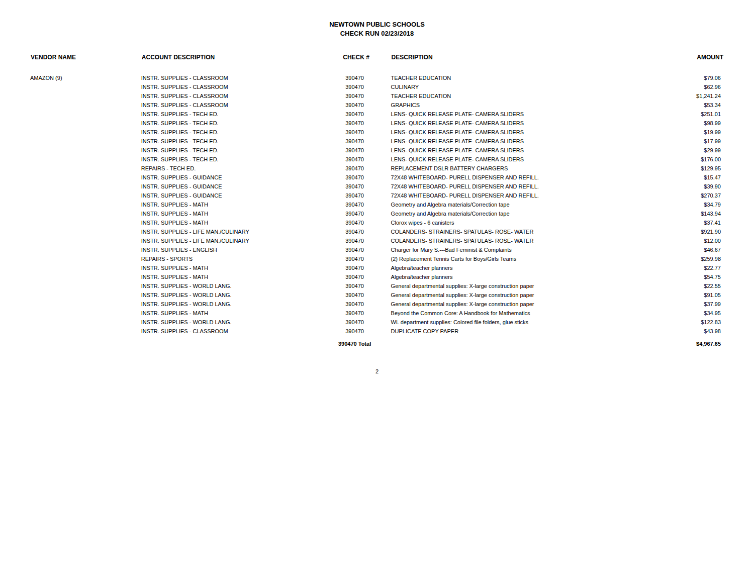NEWTOWN PUBLIC SCHOOLS
CHECK RUN 02/23/2018
| VENDOR NAME | ACCOUNT DESCRIPTION | CHECK # | DESCRIPTION | AMOUNT |
| --- | --- | --- | --- | --- |
| AMAZON (9) | INSTR. SUPPLIES - CLASSROOM | 390470 | TEACHER EDUCATION | $79.06 |
| | INSTR. SUPPLIES - CLASSROOM | 390470 | CULINARY | $62.96 |
| | INSTR. SUPPLIES - CLASSROOM | 390470 | TEACHER EDUCATION | $1,241.24 |
| | INSTR. SUPPLIES - CLASSROOM | 390470 | GRAPHICS | $53.34 |
| | INSTR. SUPPLIES - TECH ED. | 390470 | LENS- QUICK RELEASE PLATE- CAMERA SLIDERS | $251.01 |
| | INSTR. SUPPLIES - TECH ED. | 390470 | LENS- QUICK RELEASE PLATE- CAMERA SLIDERS | $98.99 |
| | INSTR. SUPPLIES - TECH ED. | 390470 | LENS- QUICK RELEASE PLATE- CAMERA SLIDERS | $19.99 |
| | INSTR. SUPPLIES - TECH ED. | 390470 | LENS- QUICK RELEASE PLATE- CAMERA SLIDERS | $17.99 |
| | INSTR. SUPPLIES - TECH ED. | 390470 | LENS- QUICK RELEASE PLATE- CAMERA SLIDERS | $29.99 |
| | INSTR. SUPPLIES - TECH ED. | 390470 | LENS- QUICK RELEASE PLATE- CAMERA SLIDERS | $176.00 |
| | REPAIRS - TECH ED. | 390470 | REPLACEMENT DSLR BATTERY CHARGERS | $129.95 |
| | INSTR. SUPPLIES - GUIDANCE | 390470 | 72X48 WHITEBOARD- PURELL DISPENSER AND REFILL. | $15.47 |
| | INSTR. SUPPLIES - GUIDANCE | 390470 | 72X48 WHITEBOARD- PURELL DISPENSER AND REFILL. | $39.90 |
| | INSTR. SUPPLIES - GUIDANCE | 390470 | 72X48 WHITEBOARD- PURELL DISPENSER AND REFILL. | $270.37 |
| | INSTR. SUPPLIES - MATH | 390470 | Geometry and Algebra materials/Correction tape | $34.79 |
| | INSTR. SUPPLIES - MATH | 390470 | Geometry and Algebra materials/Correction tape | $143.94 |
| | INSTR. SUPPLIES - MATH | 390470 | Clorox wipes - 6 canisters | $37.41 |
| | INSTR. SUPPLIES - LIFE MAN./CULINARY | 390470 | COLANDERS- STRAINERS- SPATULAS- ROSE- WATER | $921.90 |
| | INSTR. SUPPLIES - LIFE MAN./CULINARY | 390470 | COLANDERS- STRAINERS- SPATULAS- ROSE- WATER | $12.00 |
| | INSTR. SUPPLIES - ENGLISH | 390470 | Charger for Mary S.---Bad Feminist & Complaints | $46.67 |
| | REPAIRS - SPORTS | 390470 | (2) Replacement Tennis Carts for Boys/Girls Teams | $259.98 |
| | INSTR. SUPPLIES - MATH | 390470 | Algebra/teacher planners | $22.77 |
| | INSTR. SUPPLIES - MATH | 390470 | Algebra/teacher planners | $54.75 |
| | INSTR. SUPPLIES - WORLD LANG. | 390470 | General departmental supplies: X-large construction paper | $22.55 |
| | INSTR. SUPPLIES - WORLD LANG. | 390470 | General departmental supplies: X-large construction paper | $91.05 |
| | INSTR. SUPPLIES - WORLD LANG. | 390470 | General departmental supplies: X-large construction paper | $37.99 |
| | INSTR. SUPPLIES - MATH | 390470 | Beyond the Common Core: A Handbook for Mathematics | $34.95 |
| | INSTR. SUPPLIES - WORLD LANG. | 390470 | WL department supplies: Colored file folders, glue sticks | $122.83 |
| | INSTR. SUPPLIES - CLASSROOM | 390470 | DUPLICATE COPY PAPER | $43.98 |
| | | 390470 Total | | $4,967.65 |
2